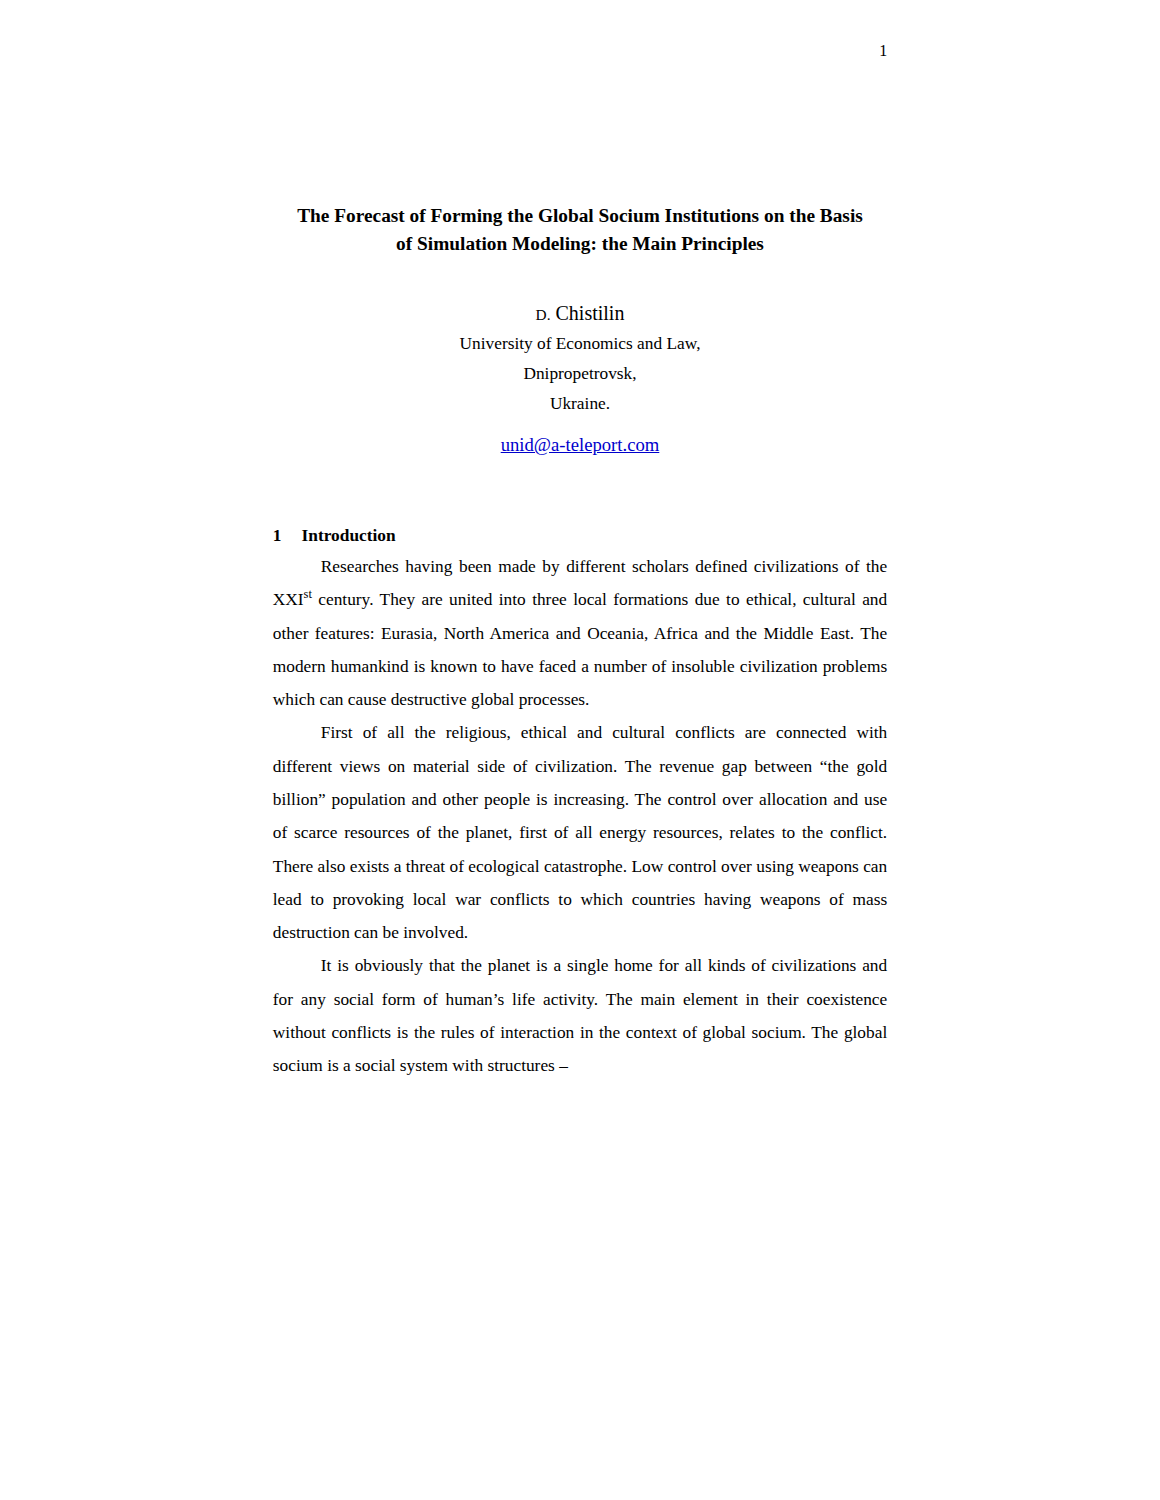1
The Forecast of Forming the Global Socium Institutions on the Basis of Simulation Modeling: the Main Principles
D. Chistilin
University of Economics and Law,
Dnipropetrovsk,
Ukraine.
unid@a-teleport.com
1 Introduction
Researches having been made by different scholars defined civilizations of the XXIst century. They are united into three local formations due to ethical, cultural and other features: Eurasia, North America and Oceania, Africa and the Middle East. The modern humankind is known to have faced a number of insoluble civilization problems which can cause destructive global processes.
First of all the religious, ethical and cultural conflicts are connected with different views on material side of civilization. The revenue gap between “the gold billion” population and other people is increasing. The control over allocation and use of scarce resources of the planet, first of all energy resources, relates to the conflict. There also exists a threat of ecological catastrophe. Low control over using weapons can lead to provoking local war conflicts to which countries having weapons of mass destruction can be involved.
It is obviously that the planet is a single home for all kinds of civilizations and for any social form of human’s life activity. The main element in their coexistence without conflicts is the rules of interaction in the context of global socium. The global socium is a social system with structures –